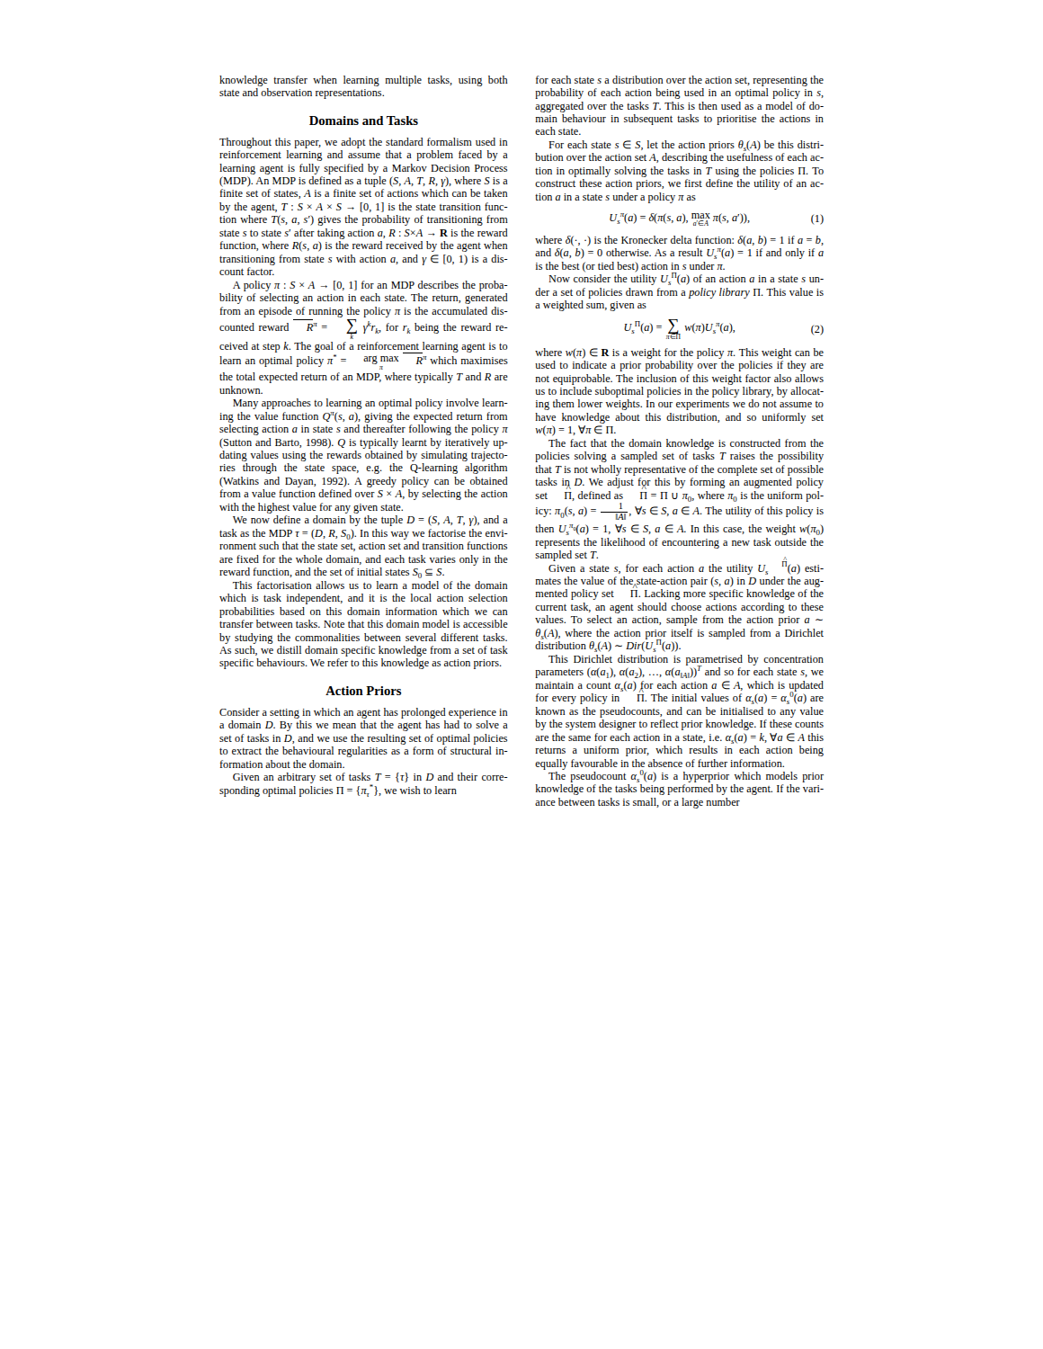knowledge transfer when learning multiple tasks, using both state and observation representations.
Domains and Tasks
Throughout this paper, we adopt the standard formalism used in reinforcement learning and assume that a problem faced by a learning agent is fully specified by a Markov Decision Process (MDP). An MDP is defined as a tuple (S, A, T, R, γ), where S is a finite set of states, A is a finite set of actions which can be taken by the agent, T : S × A × S → [0, 1] is the state transition function where T(s, a, s′) gives the probability of transitioning from state s to state s′ after taking action a, R : S×A → R is the reward function, where R(s, a) is the reward received by the agent when transitioning from state s with action a, and γ ∈ [0, 1) is a discount factor.
A policy π : S × A → [0, 1] for an MDP describes the probability of selecting an action in each state. The return, generated from an episode of running the policy π is the accumulated discounted reward Rπ = ∑k γkrk, for rk being the reward received at step k. The goal of a reinforcement learning agent is to learn an optimal policy π* = arg max π Rπ which maximises the total expected return of an MDP, where typically T and R are unknown.
Many approaches to learning an optimal policy involve learning the value function Qπ(s, a), giving the expected return from selecting action a in state s and thereafter following the policy π (Sutton and Barto, 1998). Q is typically learnt by iteratively updating values using the rewards obtained by simulating trajectories through the state space, e.g. the Q-learning algorithm (Watkins and Dayan, 1992). A greedy policy can be obtained from a value function defined over S × A, by selecting the action with the highest value for any given state.
We now define a domain by the tuple D = (S, A, T, γ), and a task as the MDP τ = (D, R, S0). In this way we factorise the environment such that the state set, action set and transition functions are fixed for the whole domain, and each task varies only in the reward function, and the set of initial states S0 ⊆ S.
This factorisation allows us to learn a model of the domain which is task independent, and it is the local action selection probabilities based on this domain information which we can transfer between tasks. Note that this domain model is accessible by studying the commonalities between several different tasks. As such, we distill domain specific knowledge from a set of task specific behaviours. We refer to this knowledge as action priors.
Action Priors
Consider a setting in which an agent has prolonged experience in a domain D. By this we mean that the agent has had to solve a set of tasks in D, and we use the resulting set of optimal policies to extract the behavioural regularities as a form of structural information about the domain.
Given an arbitrary set of tasks Τ = {τ} in D and their corresponding optimal policies Π = {πτ*}, we wish to learn
for each state s a distribution over the action set, representing the probability of each action being used in an optimal policy in s, aggregated over the tasks Τ. This is then used as a model of domain behaviour in subsequent tasks to prioritise the actions in each state.
For each state s ∈ S, let the action priors θs(A) be this distribution over the action set A, describing the usefulness of each action in optimally solving the tasks in Τ using the policies Π. To construct these action priors, we first define the utility of an action a in a state s under a policy π as
Usπ(a) = δ(π(s, a), max a′∈A π(s, a′)), (1)
where δ(·, ·) is the Kronecker delta function: δ(a, b) = 1 if a = b, and δ(a, b) = 0 otherwise. As a result Usπ(a) = 1 if and only if a is the best (or tied best) action in s under π.
Now consider the utility UsΠ(a) of an action a in a state s under a set of policies drawn from a policy library Π. This value is a weighted sum, given as
UsΠ(a) = ∑π∈Π w(π)Usπ(a), (2)
where w(π) ∈ R is a weight for the policy π. This weight can be used to indicate a prior probability over the policies if they are not equiprobable. The inclusion of this weight factor also allows us to include suboptimal policies in the policy library, by allocating them lower weights. In our experiments we do not assume to have knowledge about this distribution, and so uniformly set w(π) = 1, ∀π ∈ Π.
The fact that the domain knowledge is constructed from the policies solving a sampled set of tasks Τ raises the possibility that Τ is not wholly representative of the complete set of possible tasks in D. We adjust for this by forming an augmented policy set Π, defined as Π = Π ∪ π0, where π0 is the uniform policy: π0(s, a) = 1‖A‖, ∀s ∈ S, a ∈ A. The utility of this policy is then Usπ0(a) = 1, ∀s ∈ S, a ∈ A. In this case, the weight w(π0) represents the likelihood of encountering a new task outside the sampled set Τ.
Given a state s, for each action a the utility UsΠ(a) estimates the value of the state-action pair (s, a) in D under the augmented policy set Π. Lacking more specific knowledge of the current task, an agent should choose actions according to these values. To select an action, sample from the action prior a ∼ θs(A), where the action prior itself is sampled from a Dirichlet distribution θs(A) ∼ Dir(UsΠ(a)).
This Dirichlet distribution is parametrised by concentration parameters (α(a1), α(a2), …, α(a‖A‖))T and so for each state s, we maintain a count αs(a) for each action a ∈ A, which is updated for every policy in Π. The initial values of αs(a) = αs0(a) are known as the pseudocounts, and can be initialised to any value by the system designer to reflect prior knowledge. If these counts are the same for each action in a state, i.e. αs(a) = k, ∀a ∈ A this returns a uniform prior, which results in each action being equally favourable in the absence of further information.
The pseudocount αs0(a) is a hyperprior which models prior knowledge of the tasks being performed by the agent. If the variance between tasks is small, or a large number